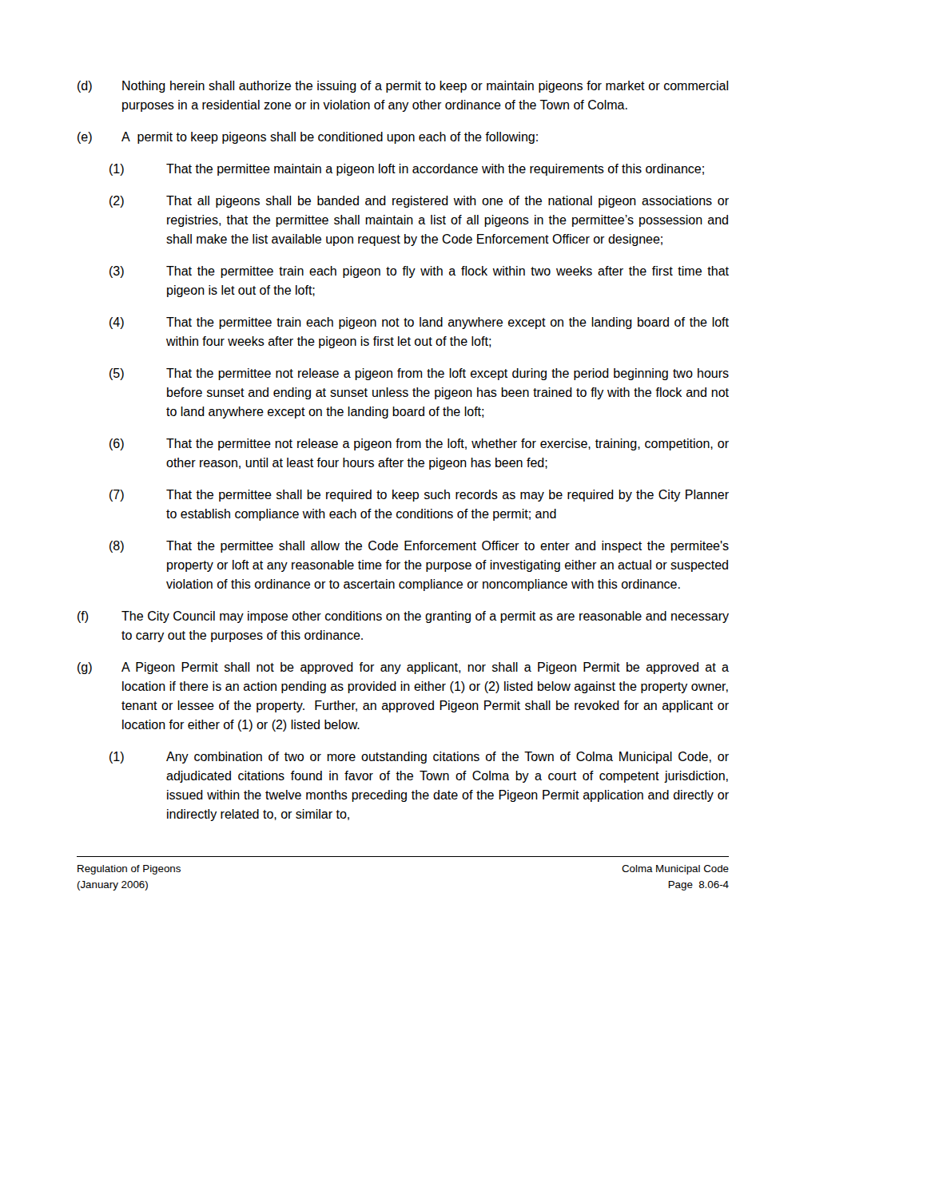(d)
Nothing herein shall authorize the issuing of a permit to keep or maintain pigeons for market or commercial purposes in a residential zone or in violation of any other ordinance of the Town of Colma.
(e)
A permit to keep pigeons shall be conditioned upon each of the following:
(1)
That the permittee maintain a pigeon loft in accordance with the requirements of this ordinance;
(2)
That all pigeons shall be banded and registered with one of the national pigeon associations or registries, that the permittee shall maintain a list of all pigeons in the permittee’s possession and shall make the list available upon request by the Code Enforcement Officer or designee;
(3)
That the permittee train each pigeon to fly with a flock within two weeks after the first time that pigeon is let out of the loft;
(4)
That the permittee train each pigeon not to land anywhere except on the landing board of the loft within four weeks after the pigeon is first let out of the loft;
(5)
That the permittee not release a pigeon from the loft except during the period beginning two hours before sunset and ending at sunset unless the pigeon has been trained to fly with the flock and not to land anywhere except on the landing board of the loft;
(6)
That the permittee not release a pigeon from the loft, whether for exercise, training, competition, or other reason, until at least four hours after the pigeon has been fed;
(7)
That the permittee shall be required to keep such records as may be required by the City Planner to establish compliance with each of the conditions of the permit; and
(8)
That the permittee shall allow the Code Enforcement Officer to enter and inspect the permitee's property or loft at any reasonable time for the purpose of investigating either an actual or suspected violation of this ordinance or to ascertain compliance or noncompliance with this ordinance.
(f)
The City Council may impose other conditions on the granting of a permit as are reasonable and necessary to carry out the purposes of this ordinance.
(g)
A Pigeon Permit shall not be approved for any applicant, nor shall a Pigeon Permit be approved at a location if there is an action pending as provided in either (1) or (2) listed below against the property owner, tenant or lessee of the property. Further, an approved Pigeon Permit shall be revoked for an applicant or location for either of (1) or (2) listed below.
(1)
Any combination of two or more outstanding citations of the Town of Colma Municipal Code, or adjudicated citations found in favor of the Town of Colma by a court of competent jurisdiction, issued within the twelve months preceding the date of the Pigeon Permit application and directly or indirectly related to, or similar to,
Regulation of Pigeons (January 2006)
Colma Municipal Code Page 8.06-4